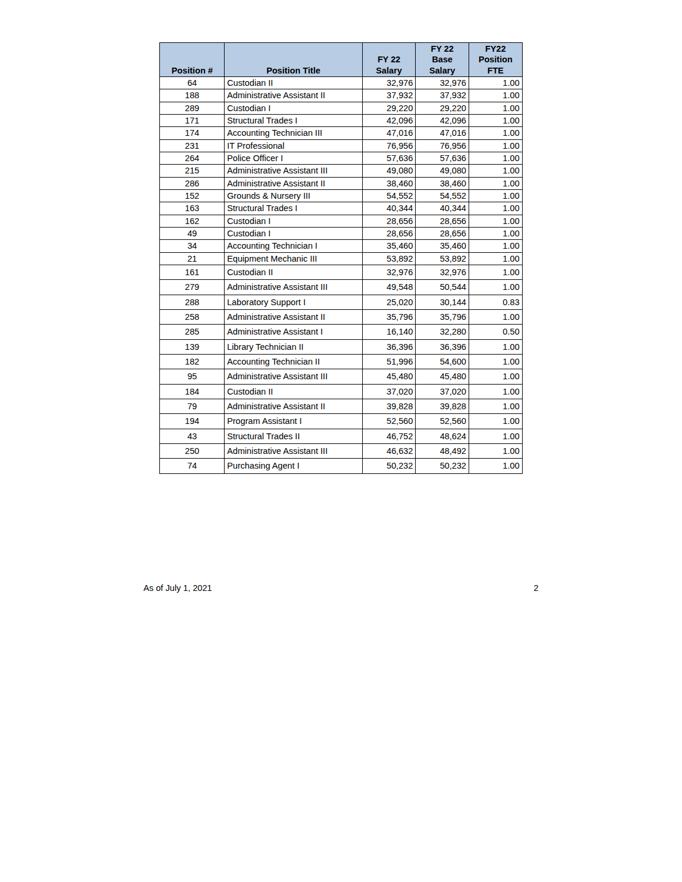| Position # | Position Title | FY 22 Salary | FY 22 Base Salary | FY22 Position FTE |
| --- | --- | --- | --- | --- |
| 64 | Custodian II | 32,976 | 32,976 | 1.00 |
| 188 | Administrative Assistant II | 37,932 | 37,932 | 1.00 |
| 289 | Custodian I | 29,220 | 29,220 | 1.00 |
| 171 | Structural Trades I | 42,096 | 42,096 | 1.00 |
| 174 | Accounting Technician III | 47,016 | 47,016 | 1.00 |
| 231 | IT Professional | 76,956 | 76,956 | 1.00 |
| 264 | Police Officer I | 57,636 | 57,636 | 1.00 |
| 215 | Administrative Assistant III | 49,080 | 49,080 | 1.00 |
| 286 | Administrative Assistant II | 38,460 | 38,460 | 1.00 |
| 152 | Grounds & Nursery III | 54,552 | 54,552 | 1.00 |
| 163 | Structural Trades I | 40,344 | 40,344 | 1.00 |
| 162 | Custodian I | 28,656 | 28,656 | 1.00 |
| 49 | Custodian I | 28,656 | 28,656 | 1.00 |
| 34 | Accounting Technician I | 35,460 | 35,460 | 1.00 |
| 21 | Equipment Mechanic III | 53,892 | 53,892 | 1.00 |
| 161 | Custodian II | 32,976 | 32,976 | 1.00 |
| 279 | Administrative Assistant III | 49,548 | 50,544 | 1.00 |
| 288 | Laboratory Support I | 25,020 | 30,144 | 0.83 |
| 258 | Administrative Assistant II | 35,796 | 35,796 | 1.00 |
| 285 | Administrative Assistant I | 16,140 | 32,280 | 0.50 |
| 139 | Library Technician II | 36,396 | 36,396 | 1.00 |
| 182 | Accounting Technician II | 51,996 | 54,600 | 1.00 |
| 95 | Administrative Assistant III | 45,480 | 45,480 | 1.00 |
| 184 | Custodian II | 37,020 | 37,020 | 1.00 |
| 79 | Administrative Assistant II | 39,828 | 39,828 | 1.00 |
| 194 | Program Assistant I | 52,560 | 52,560 | 1.00 |
| 43 | Structural Trades II | 46,752 | 48,624 | 1.00 |
| 250 | Administrative Assistant III | 46,632 | 48,492 | 1.00 |
| 74 | Purchasing Agent I | 50,232 | 50,232 | 1.00 |
As of July 1, 2021 2